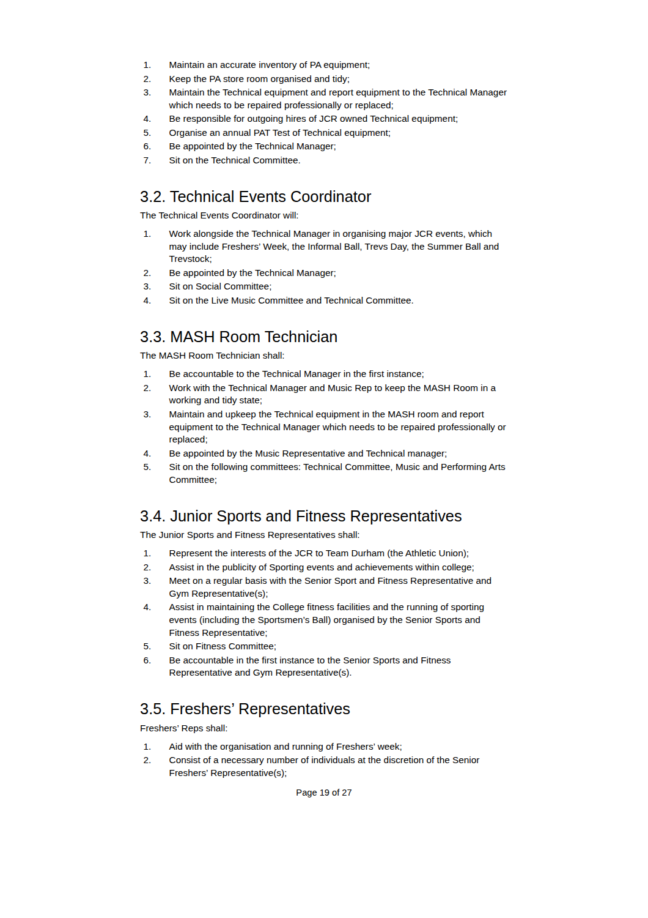Maintain an accurate inventory of PA equipment;
Keep the PA store room organised and tidy;
Maintain the Technical equipment and report equipment to the Technical Manager which needs to be repaired professionally or replaced;
Be responsible for outgoing hires of JCR owned Technical equipment;
Organise an annual PAT Test of Technical equipment;
Be appointed by the Technical Manager;
Sit on the Technical Committee.
3.2. Technical Events Coordinator
The Technical Events Coordinator will:
Work alongside the Technical Manager in organising major JCR events, which may include Freshers’ Week, the Informal Ball, Trevs Day, the Summer Ball and Trevstock;
Be appointed by the Technical Manager;
Sit on Social Committee;
Sit on the Live Music Committee and Technical Committee.
3.3. MASH Room Technician
The MASH Room Technician shall:
Be accountable to the Technical Manager in the first instance;
Work with the Technical Manager and Music Rep to keep the MASH Room in a working and tidy state;
Maintain and upkeep the Technical equipment in the MASH room and report equipment to the Technical Manager which needs to be repaired professionally or replaced;
Be appointed by the Music Representative and Technical manager;
Sit on the following committees: Technical Committee, Music and Performing Arts Committee;
3.4. Junior Sports and Fitness Representatives
The Junior Sports and Fitness Representatives shall:
Represent the interests of the JCR to Team Durham (the Athletic Union);
Assist in the publicity of Sporting events and achievements within college;
Meet on a regular basis with the Senior Sport and Fitness Representative and Gym Representative(s);
Assist in maintaining the College fitness facilities and the running of sporting events (including the Sportsmen’s Ball) organised by the Senior Sports and Fitness Representative;
Sit on Fitness Committee;
Be accountable in the first instance to the Senior Sports and Fitness Representative and Gym Representative(s).
3.5. Freshers’ Representatives
Freshers’ Reps shall:
Aid with the organisation and running of Freshers’ week;
Consist of a necessary number of individuals at the discretion of the Senior Freshers’ Representative(s);
Page 19 of 27